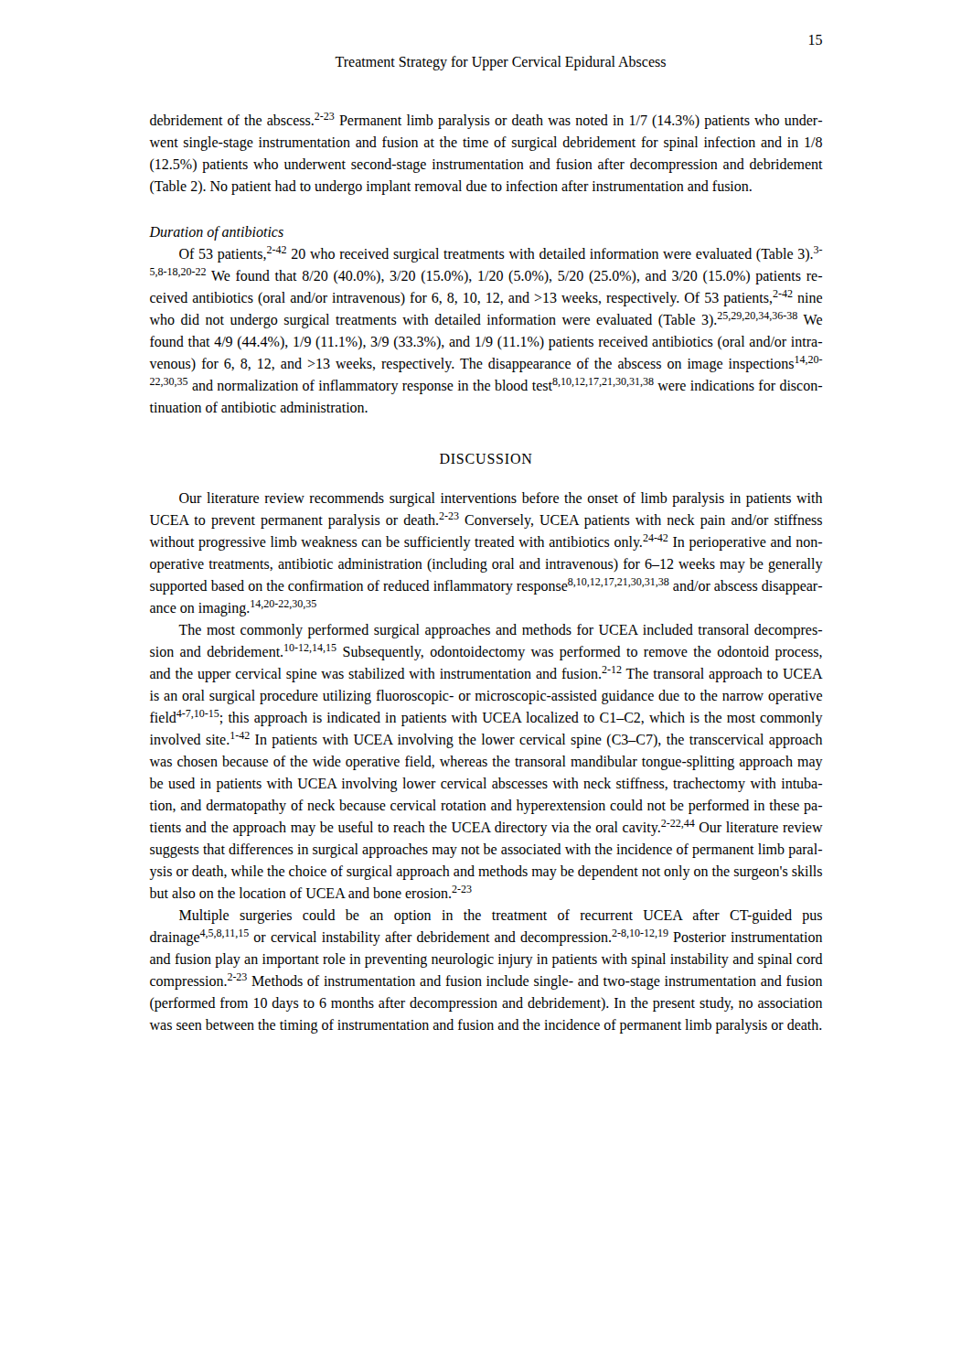15
Treatment Strategy for Upper Cervical Epidural Abscess
debridement of the abscess.2-23 Permanent limb paralysis or death was noted in 1/7 (14.3%) patients who underwent single-stage instrumentation and fusion at the time of surgical debridement for spinal infection and in 1/8 (12.5%) patients who underwent second-stage instrumentation and fusion after decompression and debridement (Table 2). No patient had to undergo implant removal due to infection after instrumentation and fusion.
Duration of antibiotics
Of 53 patients,2-42 20 who received surgical treatments with detailed information were evaluated (Table 3).3-5,8-18,20-22 We found that 8/20 (40.0%), 3/20 (15.0%), 1/20 (5.0%), 5/20 (25.0%), and 3/20 (15.0%) patients received antibiotics (oral and/or intravenous) for 6, 8, 10, 12, and >13 weeks, respectively. Of 53 patients,2-42 nine who did not undergo surgical treatments with detailed information were evaluated (Table 3).25,29,20,34,36-38 We found that 4/9 (44.4%), 1/9 (11.1%), 3/9 (33.3%), and 1/9 (11.1%) patients received antibiotics (oral and/or intravenous) for 6, 8, 12, and >13 weeks, respectively. The disappearance of the abscess on image inspections14,20-22,30,35 and normalization of inflammatory response in the blood test8,10,12,17,21,30,31,38 were indications for discontinuation of antibiotic administration.
DISCUSSION
Our literature review recommends surgical interventions before the onset of limb paralysis in patients with UCEA to prevent permanent paralysis or death.2-23 Conversely, UCEA patients with neck pain and/or stiffness without progressive limb weakness can be sufficiently treated with antibiotics only.24-42 In perioperative and nonoperative treatments, antibiotic administration (including oral and intravenous) for 6–12 weeks may be generally supported based on the confirmation of reduced inflammatory response8,10,12,17,21,30,31,38 and/or abscess disappearance on imaging.14,20-22,30,35
The most commonly performed surgical approaches and methods for UCEA included transoral decompression and debridement.10-12,14,15 Subsequently, odontoidectomy was performed to remove the odontoid process, and the upper cervical spine was stabilized with instrumentation and fusion.2-12 The transoral approach to UCEA is an oral surgical procedure utilizing fluoroscopic- or microscopic-assisted guidance due to the narrow operative field4-7,10-15; this approach is indicated in patients with UCEA localized to C1–C2, which is the most commonly involved site.1-42 In patients with UCEA involving the lower cervical spine (C3–C7), the transcervical approach was chosen because of the wide operative field, whereas the transoral mandibular tongue-splitting approach may be used in patients with UCEA involving lower cervical abscesses with neck stiffness, trachectomy with intubation, and dermatopathy of neck because cervical rotation and hyperextension could not be performed in these patients and the approach may be useful to reach the UCEA directory via the oral cavity.2-22,44 Our literature review suggests that differences in surgical approaches may not be associated with the incidence of permanent limb paralysis or death, while the choice of surgical approach and methods may be dependent not only on the surgeon's skills but also on the location of UCEA and bone erosion.2-23
Multiple surgeries could be an option in the treatment of recurrent UCEA after CT-guided pus drainage4,5,8,11,15 or cervical instability after debridement and decompression.2-8,10-12,19 Posterior instrumentation and fusion play an important role in preventing neurologic injury in patients with spinal instability and spinal cord compression.2-23 Methods of instrumentation and fusion include single- and two-stage instrumentation and fusion (performed from 10 days to 6 months after decompression and debridement). In the present study, no association was seen between the timing of instrumentation and fusion and the incidence of permanent limb paralysis or death.